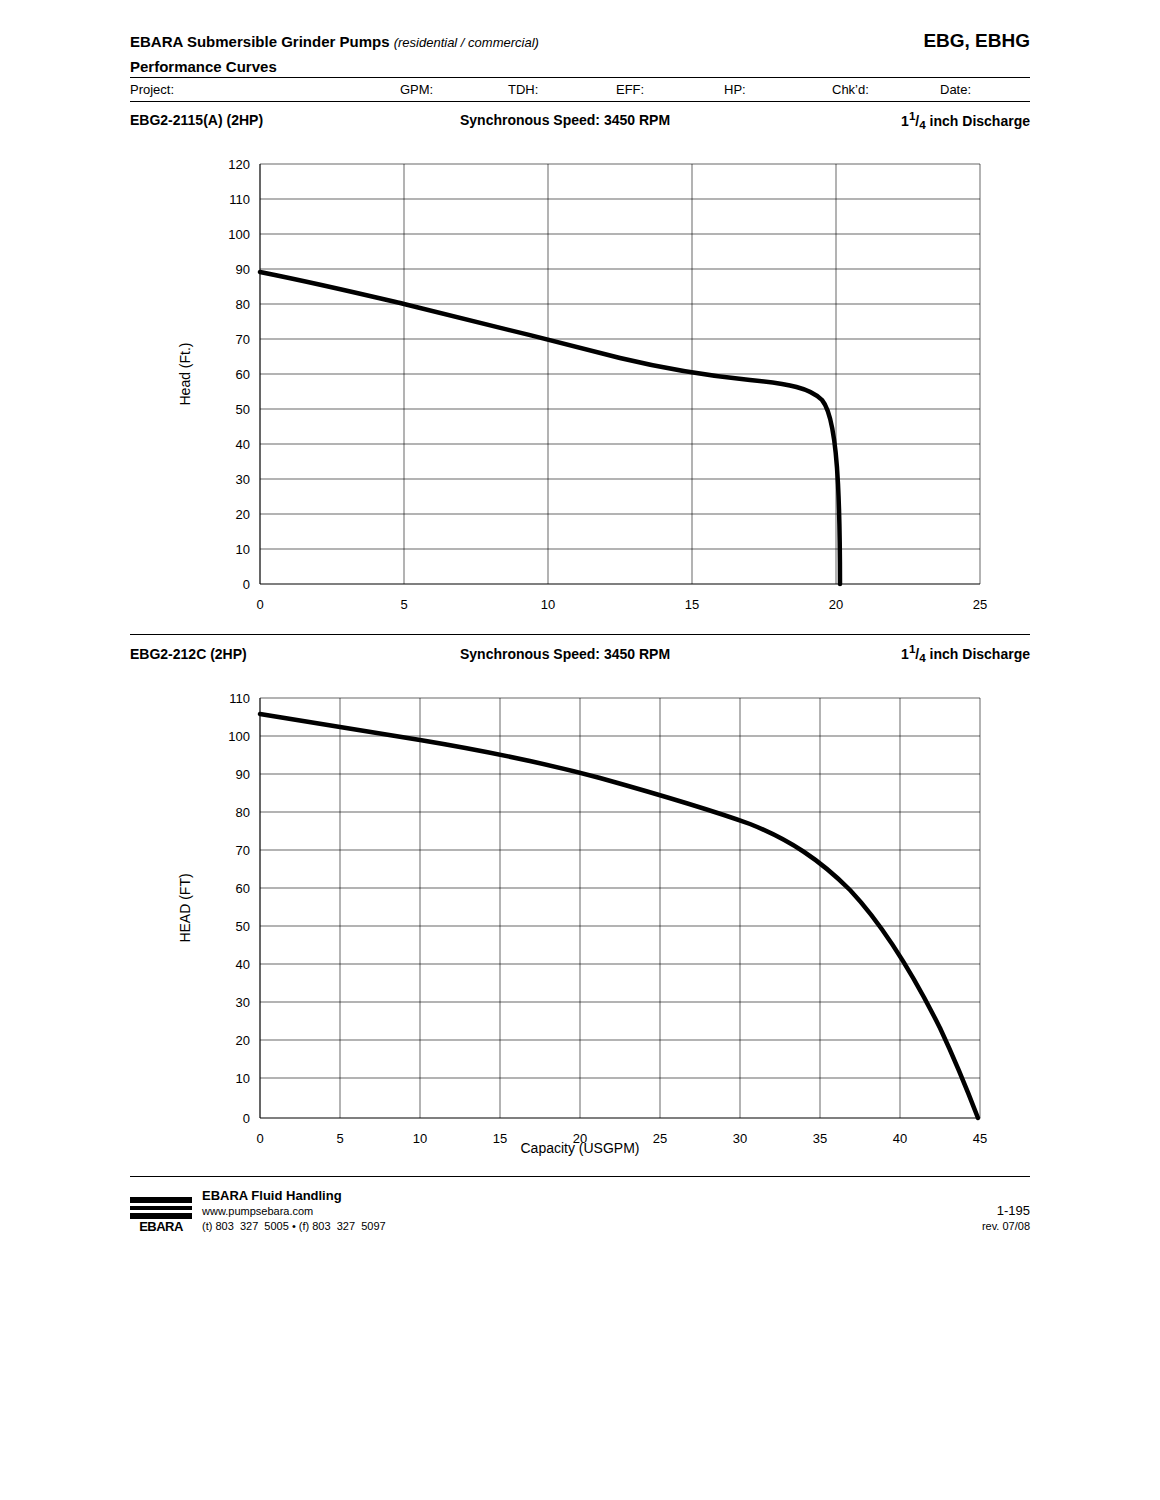EBARA Submersible Grinder Pumps (residential / commercial)
EBG, EBHG
Performance Curves
| Project: | GPM: | TDH: | EFF: | HP: | Chk’d: | Date: |
| EBG2-2115(A) (2HP) | Synchronous Speed: 3450 RPM | 1 1 / 4 inch Discharge |
120 110 100 90 80 70 60 50 40 30 20 10 0 0 5 10 15 20 25 Head (Ft.)
| EBG2-212C (2HP) | Synchronous Speed: 3450 RPM | 1 1 / 4 inch Discharge |
110 100 90 80 70 60 50 40 30 20 10 0 0 5 10 15 20 25 30 35 40 45 HEAD (FT)
Capacity (USGPM)
EBARA
EBARA Fluid Handling
www.pumpsebara.com
(t) 803 327 5005 • (f) 803 327 5097
1-195
rev. 07/08